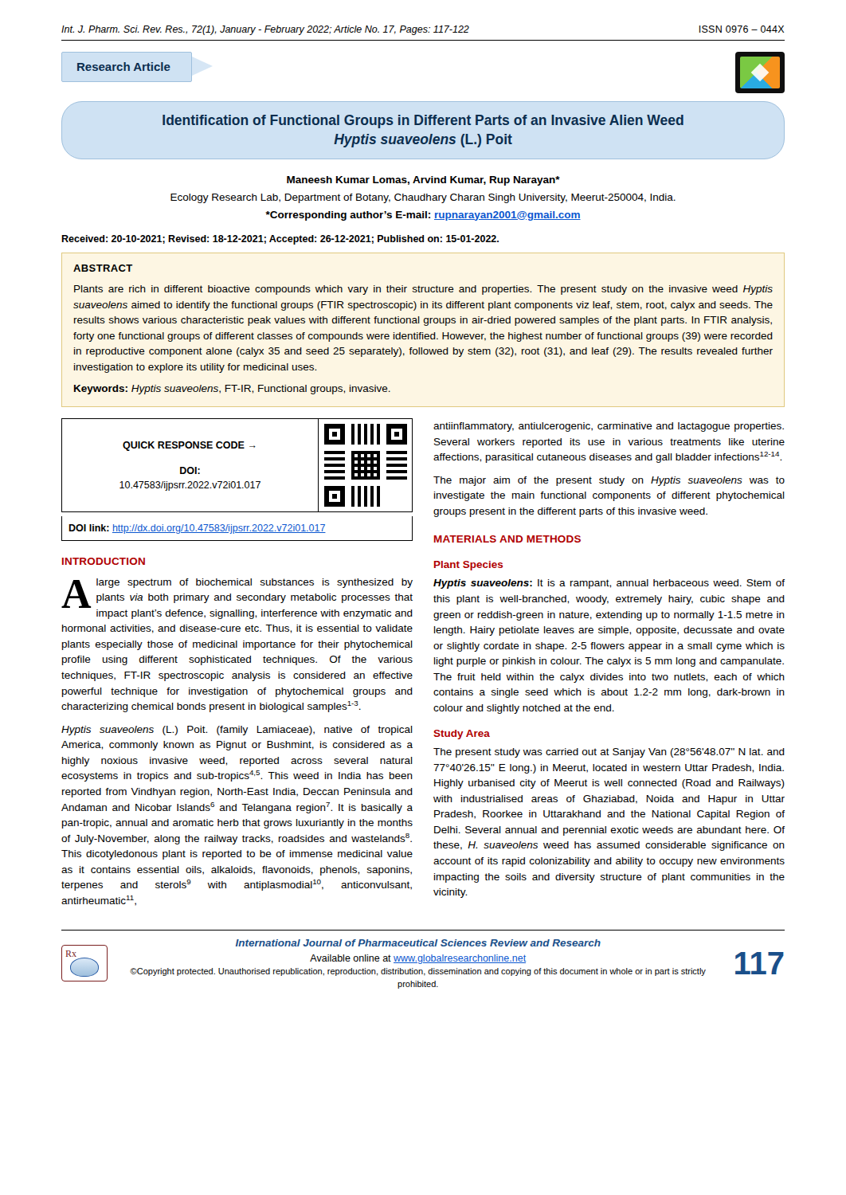Int. J. Pharm. Sci. Rev. Res., 72(1), January - February 2022; Article No. 17, Pages: 117-122
ISSN 0976 – 044X
Research Article
Identification of Functional Groups in Different Parts of an Invasive Alien Weed
Hyptis suaveolens (L.) Poit
Maneesh Kumar Lomas, Arvind Kumar, Rup Narayan*
Ecology Research Lab, Department of Botany, Chaudhary Charan Singh University, Meerut-250004, India.
*Corresponding author’s E-mail: rupnarayan2001@gmail.com
Received: 20-10-2021; Revised: 18-12-2021; Accepted: 26-12-2021; Published on: 15-01-2022.
ABSTRACT
Plants are rich in different bioactive compounds which vary in their structure and properties. The present study on the invasive weed Hyptis suaveolens aimed to identify the functional groups (FTIR spectroscopic) in its different plant components viz leaf, stem, root, calyx and seeds. The results shows various characteristic peak values with different functional groups in air-dried powered samples of the plant parts. In FTIR analysis, forty one functional groups of different classes of compounds were identified. However, the highest number of functional groups (39) were recorded in reproductive component alone (calyx 35 and seed 25 separately), followed by stem (32), root (31), and leaf (29). The results revealed further investigation to explore its utility for medicinal uses.
Keywords: Hyptis suaveolens, FT-IR, Functional groups, invasive.
QUICK RESPONSE CODE →
DOI:10.47583/ijpsrr.2022.v72i01.017
DOI link: http://dx.doi.org/10.47583/ijpsrr.2022.v72i01.017
INTRODUCTION
A large spectrum of biochemical substances is synthesized by plants via both primary and secondary metabolic processes that impact plant’s defence, signalling, interference with enzymatic and hormonal activities, and disease-cure etc. Thus, it is essential to validate plants especially those of medicinal importance for their phytochemical profile using different sophisticated techniques. Of the various techniques, FT-IR spectroscopic analysis is considered an effective powerful technique for investigation of phytochemical groups and characterizing chemical bonds present in biological samples1-3.
Hyptis suaveolens (L.) Poit. (family Lamiaceae), native of tropical America, commonly known as Pignut or Bushmint, is considered as a highly noxious invasive weed, reported across several natural ecosystems in tropics and sub-tropics4,5. This weed in India has been reported from Vindhyan region, North-East India, Deccan Peninsula and Andaman and Nicobar Islands6 and Telangana region7. It is basically a pan-tropic, annual and aromatic herb that grows luxuriantly in the months of July-November, along the railway tracks, roadsides and wastelands8. This dicotyledonous plant is reported to be of immense medicinal value as it contains essential oils, alkaloids, flavonoids, phenols, saponins, terpenes and sterols9 with antiplasmodial10, anticonvulsant, antirheumatic11,
antiinflammatory, antiulcerogenic, carminative and lactagogue properties. Several workers reported its use in various treatments like uterine affections, parasitical cutaneous diseases and gall bladder infections12-14.
The major aim of the present study on Hyptis suaveolens was to investigate the main functional components of different phytochemical groups present in the different parts of this invasive weed.
MATERIALS AND METHODS
Plant Species
Hyptis suaveolens: It is a rampant, annual herbaceous weed. Stem of this plant is well-branched, woody, extremely hairy, cubic shape and green or reddish-green in nature, extending up to normally 1-1.5 metre in length. Hairy petiolate leaves are simple, opposite, decussate and ovate or slightly cordate in shape. 2-5 flowers appear in a small cyme which is light purple or pinkish in colour. The calyx is 5 mm long and campanulate. The fruit held within the calyx divides into two nutlets, each of which contains a single seed which is about 1.2-2 mm long, dark-brown in colour and slightly notched at the end.
Study Area
The present study was carried out at Sanjay Van (28°56'48.07'' N lat. and 77°40'26.15'' E long.) in Meerut, located in western Uttar Pradesh, India. Highly urbanised city of Meerut is well connected (Road and Railways) with industrialised areas of Ghaziabad, Noida and Hapur in Uttar Pradesh, Roorkee in Uttarakhand and the National Capital Region of Delhi. Several annual and perennial exotic weeds are abundant here. Of these, H. suaveolens weed has assumed considerable significance on account of its rapid colonizability and ability to occupy new environments impacting the soils and diversity structure of plant communities in the vicinity.
International Journal of Pharmaceutical Sciences Review and Research
Available online at www.globalresearchonline.net
©Copyright protected. Unauthorised republication, reproduction, distribution, dissemination and copying of this document in whole or in part is strictly prohibited.
117